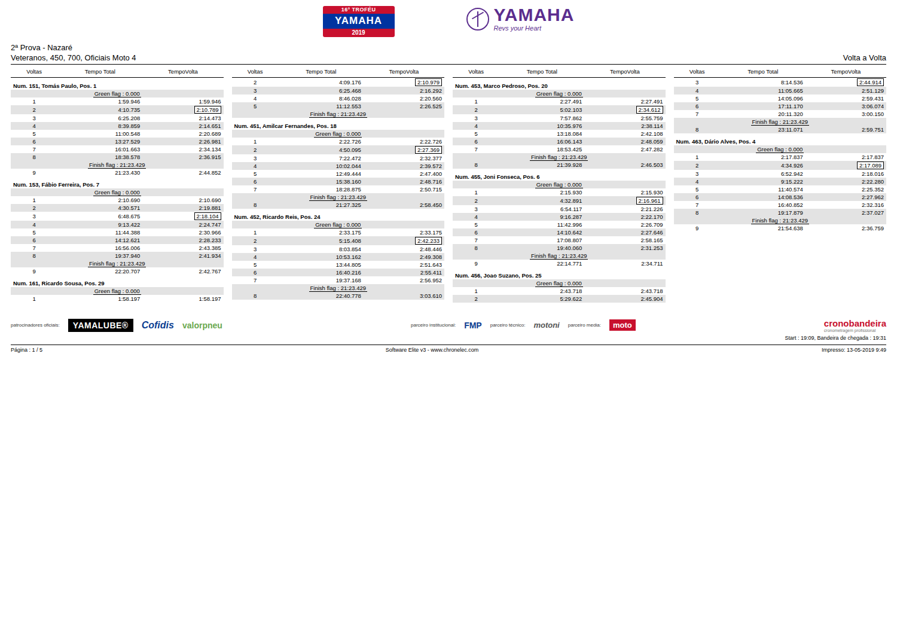16º TROFÉU
YAMAHA
2019
YAMAHA
Revs your Heart
2ª Prova - Nazaré
Veteranos, 450, 700, Oficiais Moto 4
Volta a Volta
| Voltas | Tempo Total | TempoVolta |
| --- | --- | --- |
| Num. 151, Tomás Paulo, Pos. 1 |
| Green flag : 0.000 |
| 1 | 1:59.946 | 1:59.946 |
| 2 | 4:10.735 | 2:10.789 |
| 3 | 6:25.208 | 2:14.473 |
| 4 | 8:39.859 | 2:14.651 |
| 5 | 11:00.548 | 2:20.689 |
| 6 | 13:27.529 | 2:26.981 |
| 7 | 16:01.663 | 2:34.134 |
| 8 | 18:38.578 | 2:36.915 |
| Finish flag : 21:23.429 |
| 9 | 21:23.430 | 2:44.852 |
| Num. 153, Fábio Ferreira, Pos. 7 |
| Green flag : 0.000 |
| 1 | 2:10.690 | 2:10.690 |
| 2 | 4:30.571 | 2:19.881 |
| 3 | 6:48.675 | 2:18.104 |
| 4 | 9:13.422 | 2:24.747 |
| 5 | 11:44.388 | 2:30.966 |
| 6 | 14:12.621 | 2:28.233 |
| 7 | 16:56.006 | 2:43.385 |
| 8 | 19:37.940 | 2:41.934 |
| Finish flag : 21:23.429 |
| 9 | 22:20.707 | 2:42.767 |
| Num. 161, Ricardo Sousa, Pos. 29 |
| Green flag : 0.000 |
| 1 | 1:58.197 | 1:58.197 |
| Voltas | Tempo Total | TempoVolta |
| --- | --- | --- |
| 2 | 4:09.176 | 2:10.979 |
| 3 | 6:25.468 | 2:16.292 |
| 4 | 8:46.028 | 2:20.560 |
| 5 | 11:12.553 | 2:26.525 |
| Finish flag : 21:23.429 |
| Num. 451, Amilcar Fernandes, Pos. 18 |
| Green flag : 0.000 |
| 1 | 2:22.726 | 2:22.726 |
| 2 | 4:50.095 | 2:27.369 |
| 3 | 7:22.472 | 2:32.377 |
| 4 | 10:02.044 | 2:39.572 |
| 5 | 12:49.444 | 2:47.400 |
| 6 | 15:38.160 | 2:48.716 |
| 7 | 18:28.875 | 2:50.715 |
| Finish flag : 21:23.429 |
| 8 | 21:27.325 | 2:58.450 |
| Num. 452, Ricardo Reis, Pos. 24 |
| Green flag : 0.000 |
| 1 | 2:33.175 | 2:33.175 |
| 2 | 5:15.408 | 2:42.233 |
| 3 | 8:03.854 | 2:48.446 |
| 4 | 10:53.162 | 2:49.308 |
| 5 | 13:44.805 | 2:51.643 |
| 6 | 16:40.216 | 2:55.411 |
| 7 | 19:37.168 | 2:56.952 |
| Finish flag : 21:23.429 |
| 8 | 22:40.778 | 3:03.610 |
| Voltas | Tempo Total | TempoVolta |
| --- | --- | --- |
| Num. 453, Marco Pedroso, Pos. 20 |
| Green flag : 0.000 |
| 1 | 2:27.491 | 2:27.491 |
| 2 | 5:02.103 | 2:34.612 |
| 3 | 7:57.862 | 2:55.759 |
| 4 | 10:35.976 | 2:38.114 |
| 5 | 13:18.084 | 2:42.108 |
| 6 | 16:06.143 | 2:48.059 |
| 7 | 18:53.425 | 2:47.282 |
| Finish flag : 21:23.429 |
| 8 | 21:39.928 | 2:46.503 |
| Num. 455, Joni Fonseca, Pos. 6 |
| Green flag : 0.000 |
| 1 | 2:15.930 | 2:15.930 |
| 2 | 4:32.891 | 2:16.961 |
| 3 | 6:54.117 | 2:21.226 |
| 4 | 9:16.287 | 2:22.170 |
| 5 | 11:42.996 | 2:26.709 |
| 6 | 14:10.642 | 2:27.646 |
| 7 | 17:08.807 | 2:58.165 |
| 8 | 19:40.060 | 2:31.253 |
| Finish flag : 21:23.429 |
| 9 | 22:14.771 | 2:34.711 |
| Num. 456, Joao Suzano, Pos. 25 |
| Green flag : 0.000 |
| 1 | 2:43.718 | 2:43.718 |
| 2 | 5:29.622 | 2:45.904 |
| Voltas | Tempo Total | TempoVolta |
| --- | --- | --- |
| 3 | 8:14.536 | 2:44.914 |
| 4 | 11:05.665 | 2:51.129 |
| 5 | 14:05.096 | 2:59.431 |
| 6 | 17:11.170 | 3:06.074 |
| 7 | 20:11.320 | 3:00.150 |
| Finish flag : 21:23.429 |
| 8 | 23:11.071 | 2:59.751 |
| Num. 463, Dário Alves, Pos. 4 |
| Green flag : 0.000 |
| 1 | 2:17.837 | 2:17.837 |
| 2 | 4:34.926 | 2:17.089 |
| 3 | 6:52.942 | 2:18.016 |
| 4 | 9:15.222 | 2:22.280 |
| 5 | 11:40.574 | 2:25.352 |
| 6 | 14:08.536 | 2:27.962 |
| 7 | 16:40.852 | 2:32.316 |
| 8 | 19:17.879 | 2:37.027 |
| Finish flag : 21:23.429 |
| 9 | 21:54.638 | 2:36.759 |
patrocinadores oficiais: YAMALUBE® Cofidis valorpneu
parceiro institucional: FMP parceiro técnico: motoni parceiro media: moto
cronobandeiracronometragem profissional
Start : 19:09, Bandeira de chegada : 19:31
Página : 1 / 5
Software Elite v3 - www.chronelec.com
Impresso: 13-05-2019 9:49